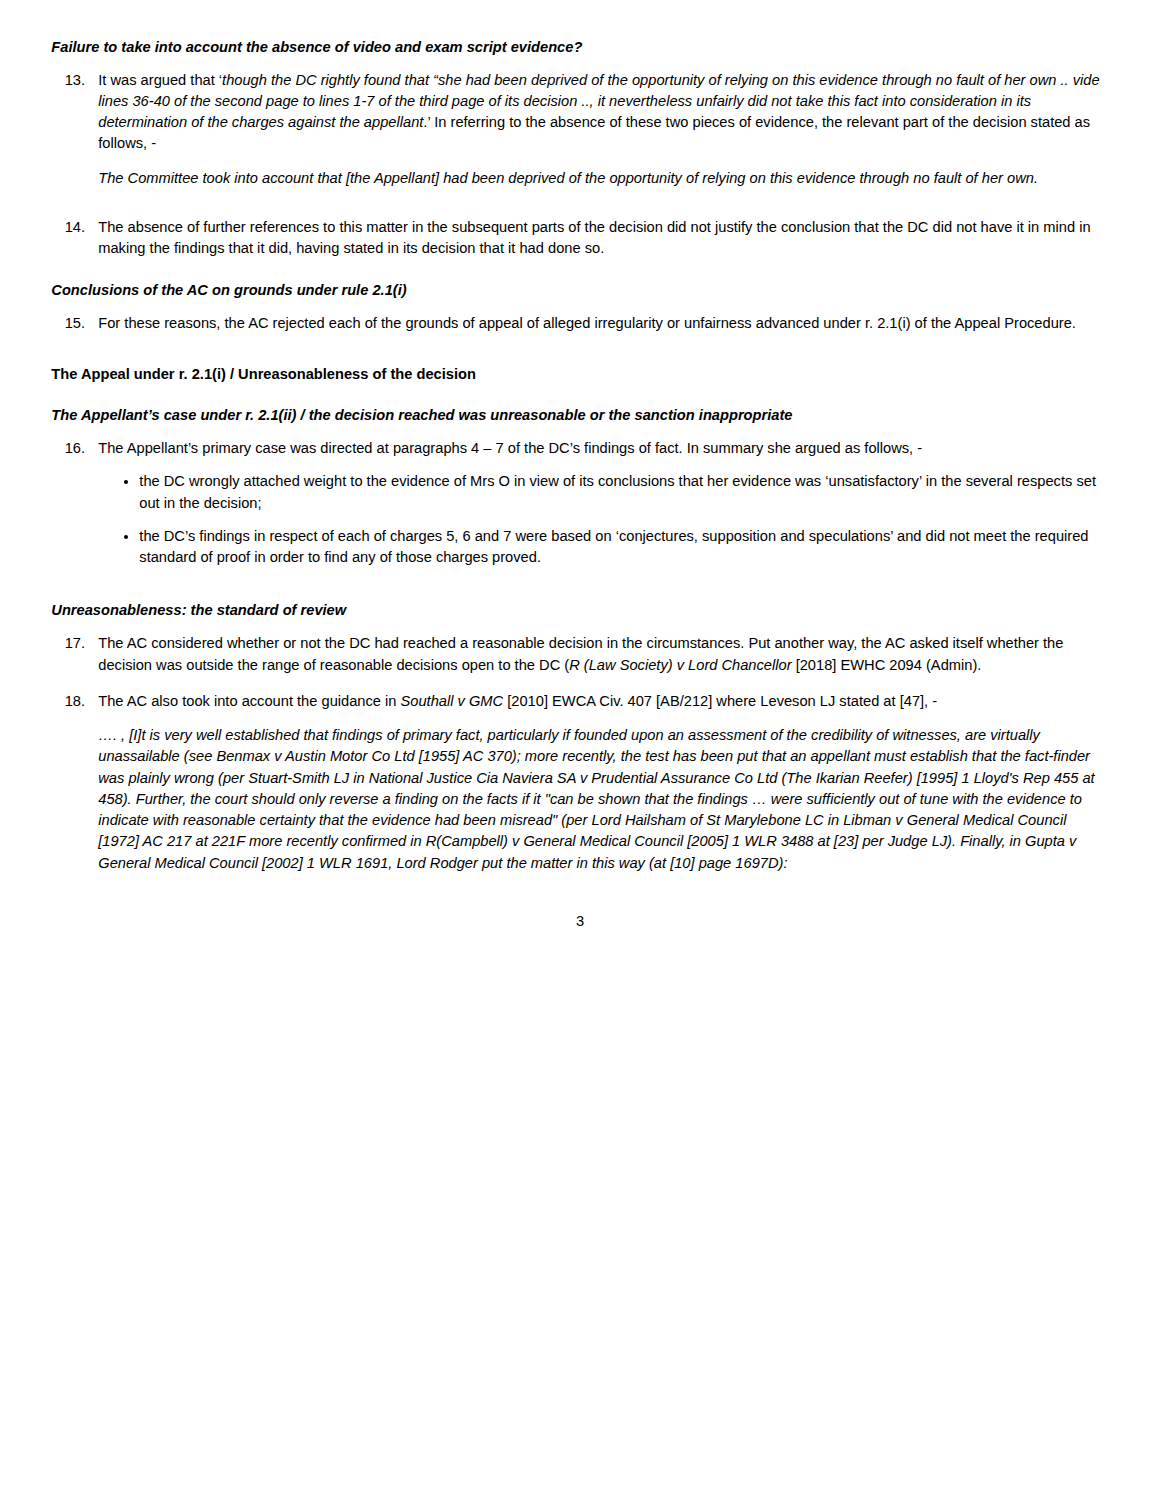Failure to take into account the absence of video and exam script evidence?
13. It was argued that ‘though the DC rightly found that “she had been deprived of the opportunity of relying on this evidence through no fault of her own .. vide lines 36-40 of the second page to lines 1-7 of the third page of its decision .., it nevertheless unfairly did not take this fact into consideration in its determination of the charges against the appellant.’ In referring to the absence of these two pieces of evidence, the relevant part of the decision stated as follows, -
The Committee took into account that [the Appellant] had been deprived of the opportunity of relying on this evidence through no fault of her own.
14. The absence of further references to this matter in the subsequent parts of the decision did not justify the conclusion that the DC did not have it in mind in making the findings that it did, having stated in its decision that it had done so.
Conclusions of the AC on grounds under rule 2.1(i)
15. For these reasons, the AC rejected each of the grounds of appeal of alleged irregularity or unfairness advanced under r. 2.1(i) of the Appeal Procedure.
The Appeal under r. 2.1(i) / Unreasonableness of the decision
The Appellant’s case under r. 2.1(ii) / the decision reached was unreasonable or the sanction inappropriate
16. The Appellant’s primary case was directed at paragraphs 4 – 7 of the DC’s findings of fact. In summary she argued as follows, -
the DC wrongly attached weight to the evidence of Mrs O in view of its conclusions that her evidence was ‘unsatisfactory’ in the several respects set out in the decision;
the DC’s findings in respect of each of charges 5, 6 and 7 were based on ‘conjectures, supposition and speculations’ and did not meet the required standard of proof in order to find any of those charges proved.
Unreasonableness: the standard of review
17. The AC considered whether or not the DC had reached a reasonable decision in the circumstances. Put another way, the AC asked itself whether the decision was outside the range of reasonable decisions open to the DC (R (Law Society) v Lord Chancellor [2018] EWHC 2094 (Admin).
18. The AC also took into account the guidance in Southall v GMC [2010] EWCA Civ. 407 [AB/212] where Leveson LJ stated at [47], -
…. , [I]t is very well established that findings of primary fact, particularly if founded upon an assessment of the credibility of witnesses, are virtually unassailable (see Benmax v Austin Motor Co Ltd [1955] AC 370); more recently, the test has been put that an appellant must establish that the fact-finder was plainly wrong (per Stuart-Smith LJ in National Justice Cia Naviera SA v Prudential Assurance Co Ltd (The Ikarian Reefer) [1995] 1 Lloyd's Rep 455 at 458). Further, the court should only reverse a finding on the facts if it "can be shown that the findings … were sufficiently out of tune with the evidence to indicate with reasonable certainty that the evidence had been misread" (per Lord Hailsham of St Marylebone LC in Libman v General Medical Council [1972] AC 217 at 221F more recently confirmed in R(Campbell) v General Medical Council [2005] 1 WLR 3488 at [23] per Judge LJ). Finally, in Gupta v General Medical Council [2002] 1 WLR 1691, Lord Rodger put the matter in this way (at [10] page 1697D):
3